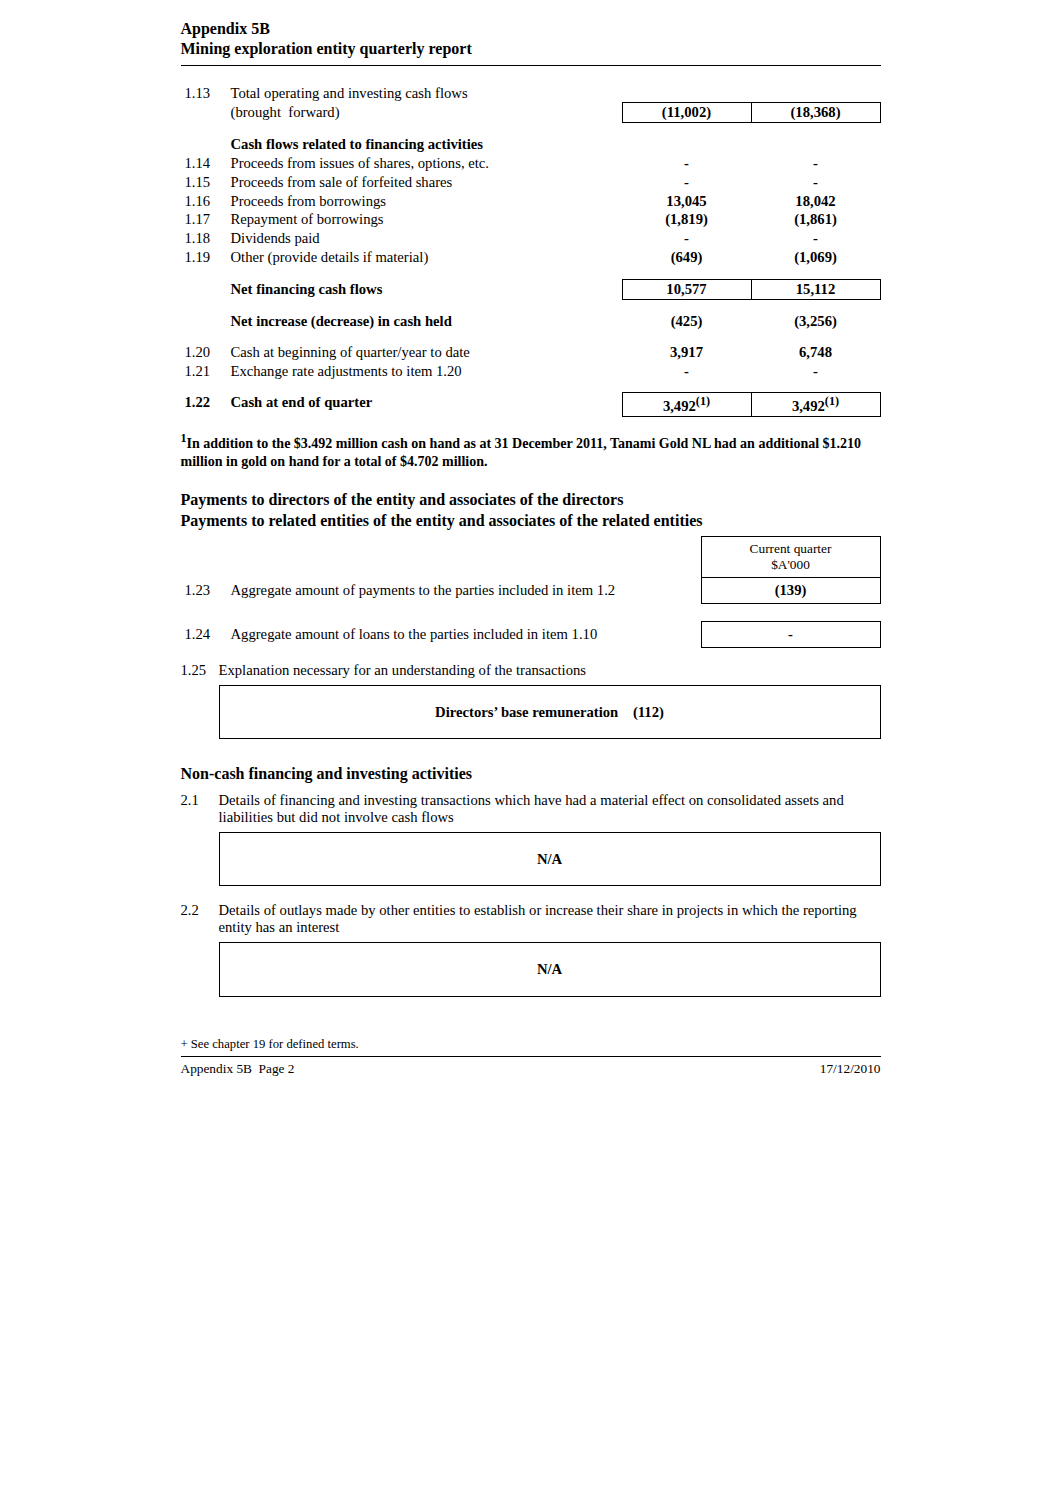Appendix 5B
Mining exploration entity quarterly report
| 1.13 | Total operating and investing cash flows | | |
| | (brought forward) | (11,002) | (18,368) |
| | Cash flows related to financing activities | | |
| 1.14 | Proceeds from issues of shares, options, etc. | - | - |
| 1.15 | Proceeds from sale of forfeited shares | - | - |
| 1.16 | Proceeds from borrowings | 13,045 | 18,042 |
| 1.17 | Repayment of borrowings | (1,819) | (1,861) |
| 1.18 | Dividends paid | - | - |
| 1.19 | Other (provide details if material) | (649) | (1,069) |
| | Net financing cash flows | 10,577 | 15,112 |
| | Net increase (decrease) in cash held | (425) | (3,256) |
| 1.20 | Cash at beginning of quarter/year to date | 3,917 | 6,748 |
| 1.21 | Exchange rate adjustments to item 1.20 | - | - |
| 1.22 | Cash at end of quarter | 3,492 (1) | 3,492 (1) |
1In addition to the $3.492 million cash on hand as at 31 December 2011, Tanami Gold NL had an additional $1.210 million in gold on hand for a total of $4.702 million.
Payments to directors of the entity and associates of the directors
Payments to related entities of the entity and associates of the related entities
| | | Current quarter $A'000 |
| 1.23 | Aggregate amount of payments to the parties included in item 1.2 | (139) |
| 1.24 | Aggregate amount of loans to the parties included in item 1.10 | - |
1.25 Explanation necessary for an understanding of the transactions
Directors’ base remuneration (112)
Non-cash financing and investing activities
2.1
Details of financing and investing transactions which have had a material effect on consolidated assets and liabilities but did not involve cash flows
N/A
2.2
Details of outlays made by other entities to establish or increase their share in projects in which the reporting entity has an interest
N/A
+ See chapter 19 for defined terms.
Appendix 5B Page 2 17/12/2010